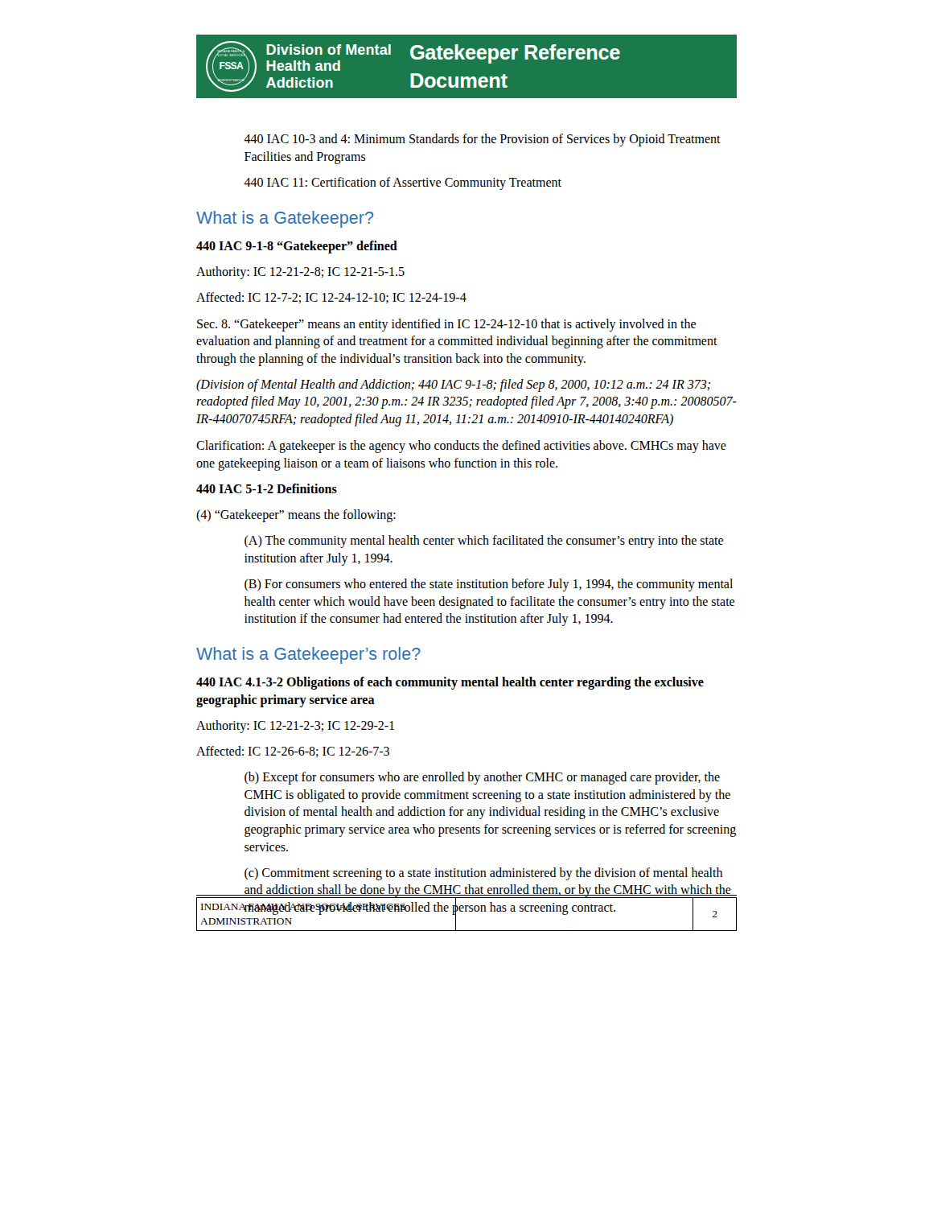INDIANA FAMILY & SOCIAL SERVICES
FSSA
ADMINISTRATION
Division of Mental
Health and Addiction
Gatekeeper Reference Document
440 IAC 10-3 and 4: Minimum Standards for the Provision of Services by Opioid Treatment Facilities and Programs
440 IAC 11: Certification of Assertive Community Treatment
What is a Gatekeeper?
440 IAC 9-1-8 “Gatekeeper” defined
Authority: IC 12-21-2-8; IC 12-21-5-1.5
Affected: IC 12-7-2; IC 12-24-12-10; IC 12-24-19-4
Sec. 8. “Gatekeeper” means an entity identified in IC 12-24-12-10 that is actively involved in the evaluation and planning of and treatment for a committed individual beginning after the commitment through the planning of the individual’s transition back into the community.
(Division of Mental Health and Addiction; 440 IAC 9-1-8; filed Sep 8, 2000, 10:12 a.m.: 24 IR 373; readopted filed May 10, 2001, 2:30 p.m.: 24 IR 3235; readopted filed Apr 7, 2008, 3:40 p.m.: 20080507-IR-440070745RFA; readopted filed Aug 11, 2014, 11:21 a.m.: 20140910-IR-440140240RFA)
Clarification: A gatekeeper is the agency who conducts the defined activities above. CMHCs may have one gatekeeping liaison or a team of liaisons who function in this role.
440 IAC 5-1-2 Definitions
(4) “Gatekeeper” means the following:
(A) The community mental health center which facilitated the consumer’s entry into the state institution after July 1, 1994.
(B) For consumers who entered the state institution before July 1, 1994, the community mental health center which would have been designated to facilitate the consumer’s entry into the state institution if the consumer had entered the institution after July 1, 1994.
What is a Gatekeeper’s role?
440 IAC 4.1-3-2 Obligations of each community mental health center regarding the exclusive geographic primary service area
Authority: IC 12-21-2-3; IC 12-29-2-1
Affected: IC 12-26-6-8; IC 12-26-7-3
(b) Except for consumers who are enrolled by another CMHC or managed care provider, the CMHC is obligated to provide commitment screening to a state institution administered by the division of mental health and addiction for any individual residing in the CMHC’s exclusive geographic primary service area who presents for screening services or is referred for screening services.
(c) Commitment screening to a state institution administered by the division of mental health and addiction shall be done by the CMHC that enrolled them, or by the CMHC with which the managed care provider that enrolled the person has a screening contract.
| INDIANA FAMILY AND SOCIAL SERVICES ADMINISTRATION | | 2 |